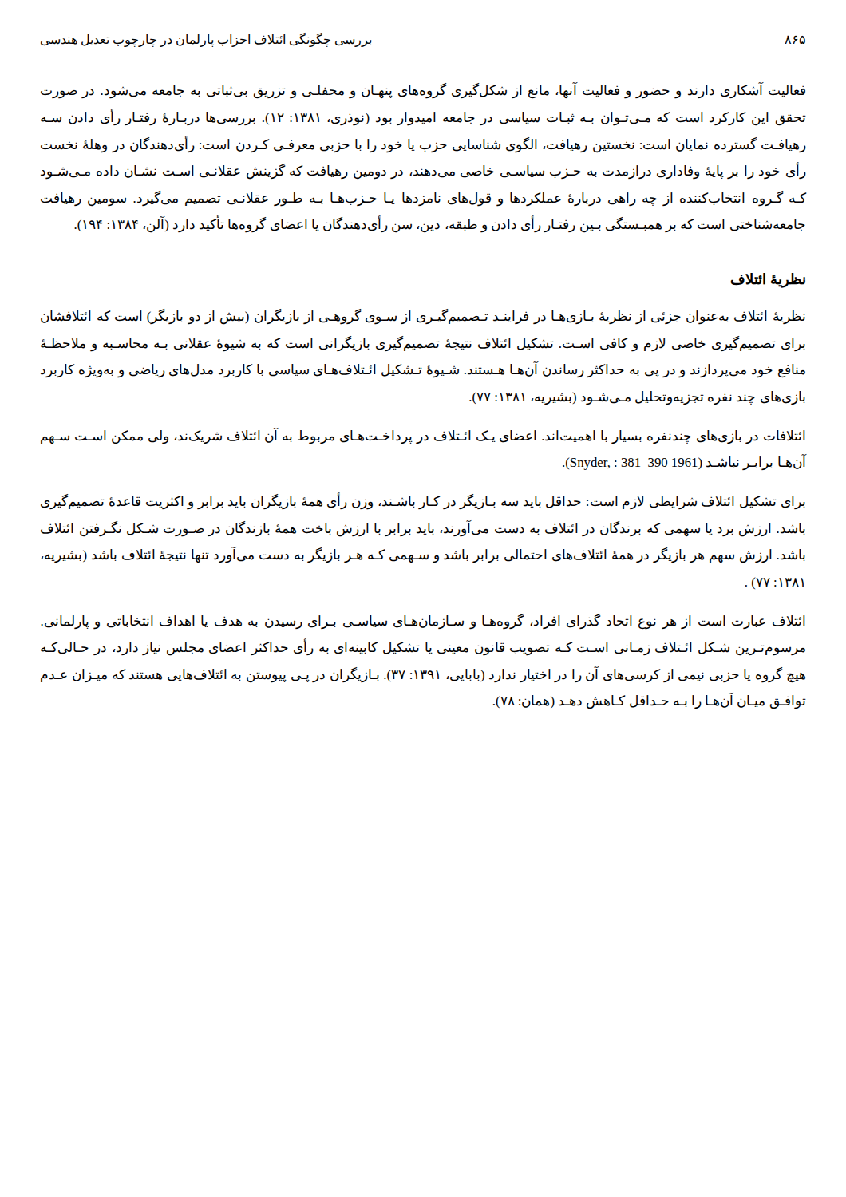۸۶۵ بررسی چگونگی ائتلاف احزاب پارلمان در چارچوب تعدیل هندسی
فعالیت آشکاری دارند و حضور و فعالیت آنها، مانع از شکل‌گیری گروه‌های پنهـان و محفلـی و تزریق بی‌ثباتی به جامعه می‌شود. در صورت تحقق این کارکرد است که مـی‌تـوان بـه ثبـات سیاسی در جامعه امیدوار بود (نوذری، ۱۳۸۱: ۱۲). بررسی‌ها دربـارهٔ رفتـار رأی دادن سـه رهیافـت گسترده نمایان است: نخستین رهیافت، الگوی شناسایی حزب یا خود را با حزبی معرفـی کـردن است: رأی‌دهندگان در وهلهٔ نخست رأی خود را بر پایهٔ وفاداری درازمدت به حـزب سیاسـی خاصی می‌دهند، در دومین رهیافت که گزینش عقلانـی اسـت نشـان داده مـی‌شـود کـه گـروه انتخاب‌کننده از چه راهی دربارهٔ عملکردها و قول‌های نامزدها یـا حـزب‌هـا بـه طـور عقلانـی تصمیم می‌گیرد. سومین رهیافت جامعه‌شناختی است که بر همبـستگی بـین رفتـار رأی دادن و طبقه، دین، سن رأی‌دهندگان یا اعضای گروه‌ها تأکید دارد (آلن، ۱۳۸۴: ۱۹۴).
نظریهٔ ائتلاف
نظریهٔ ائتلاف به‌عنوان جزئی از نظریهٔ بـازی‌هـا در فراینـد تـصمیم‌گیـری از سـوی گروهـی از بازیگران (بیش از دو بازیگر) است که ائتلافشان برای تصمیم‌گیری خاصی لازم و کافی اسـت. تشکیل ائتلاف نتیجهٔ تصمیم‌گیری بازیگرانی است که به شیوهٔ عقلانی بـه محاسـبه و ملاحظـهٔ منافع خود می‌پردازند و در پی به حداکثر رساندن آن‌هـا هـستند. شـیوهٔ تـشکیل ائـتلاف‌هـای سیاسی با کاربرد مدل‌های ریاضی و به‌ویژه کاربرد بازی‌های چند نفره تجزیه‌وتحلیل مـی‌شـود (بشیریه، ۱۳۸۱: ۷۷).
ائتلافات در بازی‌های چندنفره بسیار با اهمیت‌اند. اعضای یـک ائـتلاف در پرداخـت‌هـای مربوط به آن ائتلاف شریک‌ند، ولی ممکن اسـت سـهم آن‌هـا برابـر نباشـد (Snyder, : 381–390 1961).
برای تشکیل ائتلاف شرایطی لازم است: حداقل باید سه بـازیگر در کـار باشـند، وزن رأی همهٔ بازیگران باید برابر و اکثریت قاعدهٔ تصمیم‌گیری باشد. ارزش برد یا سهمی که برندگان در ائتلاف به دست می‌آورند، باید برابر با ارزش باخت همهٔ بازندگان در صـورت شـکل نگـرفتن ائتلاف باشد. ارزش سهم هر بازیگر در همهٔ ائتلاف‌های احتمالی برابر باشد و سـهمی کـه هـر بازیگر به دست می‌آورد تنها نتیجهٔ ائتلاف باشد (بشیریه، ۱۳۸۱: ۷۷) .
ائتلاف عبارت است از هر نوع اتحاد گذرای افراد، گروه‌هـا و سـازمان‌هـای سیاسـی بـرای رسیدن به هدف یا اهداف انتخاباتی و پارلمانی. مرسوم‌تـرین شـکل ائـتلاف زمـانی اسـت کـه تصویب قانون معینی یا تشکیل کابینه‌ای به رأی حداکثر اعضای مجلس نیاز دارد، در حـالی‌کـه هیچ گروه یا حزبی نیمی از کرسی‌های آن را در اختیار ندارد (بابایی، ۱۳۹۱: ۳۷). بـازیگران در پـی پیوستن به ائتلاف‌هایی هستند که میـزان عـدم توافـق میـان آن‌هـا را بـه حـداقل کـاهش دهـد (همان: ۷۸).